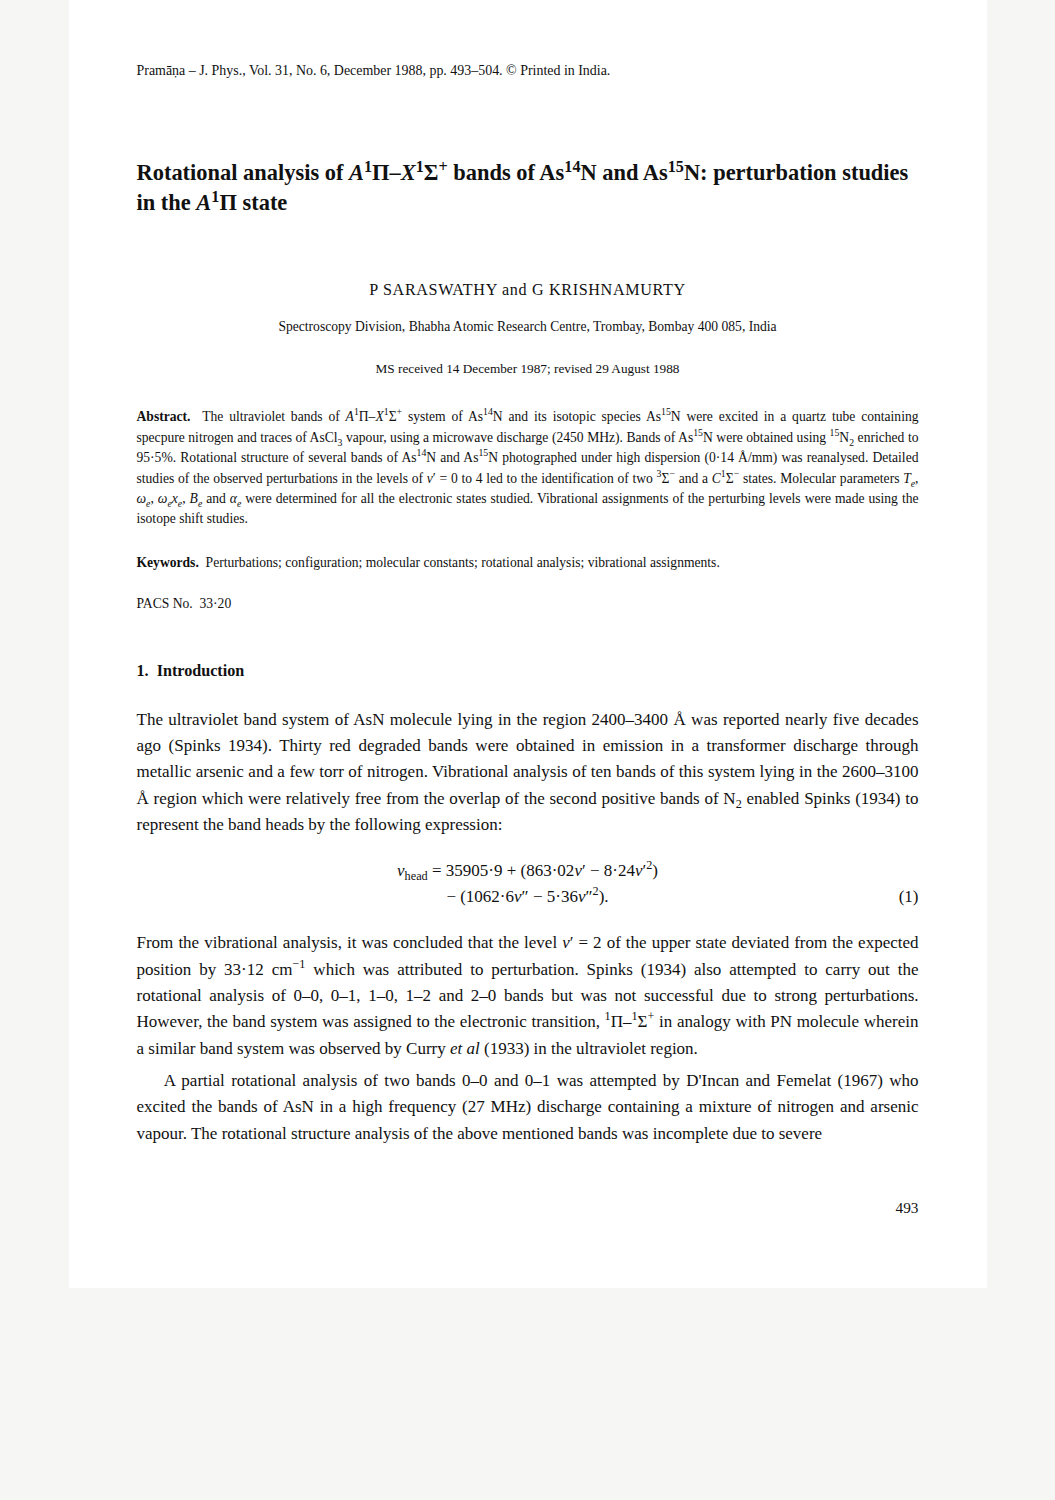Pramāṇa – J. Phys., Vol. 31, No. 6, December 1988, pp. 493–504. © Printed in India.
Rotational analysis of A1Π–X1Σ+ bands of As14N and As15N: perturbation studies in the A1Π state
P SARASWATHY and G KRISHNAMURTY
Spectroscopy Division, Bhabha Atomic Research Centre, Trombay, Bombay 400 085, India
MS received 14 December 1987; revised 29 August 1988
Abstract. The ultraviolet bands of A1Π–X1Σ+ system of As14N and its isotopic species As15N were excited in a quartz tube containing specpure nitrogen and traces of AsCl3 vapour, using a microwave discharge (2450 MHz). Bands of As15N were obtained using 15N2 enriched to 95·5%. Rotational structure of several bands of As14N and As15N photographed under high dispersion (0·14 Å/mm) was reanalysed. Detailed studies of the observed perturbations in the levels of v′ = 0 to 4 led to the identification of two 3Σ− and a C1Σ− states. Molecular parameters Te, ωe, ωexe, Be and αe were determined for all the electronic states studied. Vibrational assignments of the perturbing levels were made using the isotope shift studies.
Keywords. Perturbations; configuration; molecular constants; rotational analysis; vibrational assignments.
PACS No. 33·20
1. Introduction
The ultraviolet band system of AsN molecule lying in the region 2400–3400 Å was reported nearly five decades ago (Spinks 1934). Thirty red degraded bands were obtained in emission in a transformer discharge through metallic arsenic and a few torr of nitrogen. Vibrational analysis of ten bands of this system lying in the 2600–3100 Å region which were relatively free from the overlap of the second positive bands of N2 enabled Spinks (1934) to represent the band heads by the following expression:
vhead = 35905·9 + (863·02v′ − 8·24v′2) − (1062·6v″ − 5·36v″2). (1)
From the vibrational analysis, it was concluded that the level v′ = 2 of the upper state deviated from the expected position by 33·12 cm−1 which was attributed to perturbation. Spinks (1934) also attempted to carry out the rotational analysis of 0–0, 0–1, 1–0, 1–2 and 2–0 bands but was not successful due to strong perturbations. However, the band system was assigned to the electronic transition, 1Π–1Σ+ in analogy with PN molecule wherein a similar band system was observed by Curry et al (1933) in the ultraviolet region.
A partial rotational analysis of two bands 0–0 and 0–1 was attempted by D'Incan and Femelat (1967) who excited the bands of AsN in a high frequency (27 MHz) discharge containing a mixture of nitrogen and arsenic vapour. The rotational structure analysis of the above mentioned bands was incomplete due to severe
493